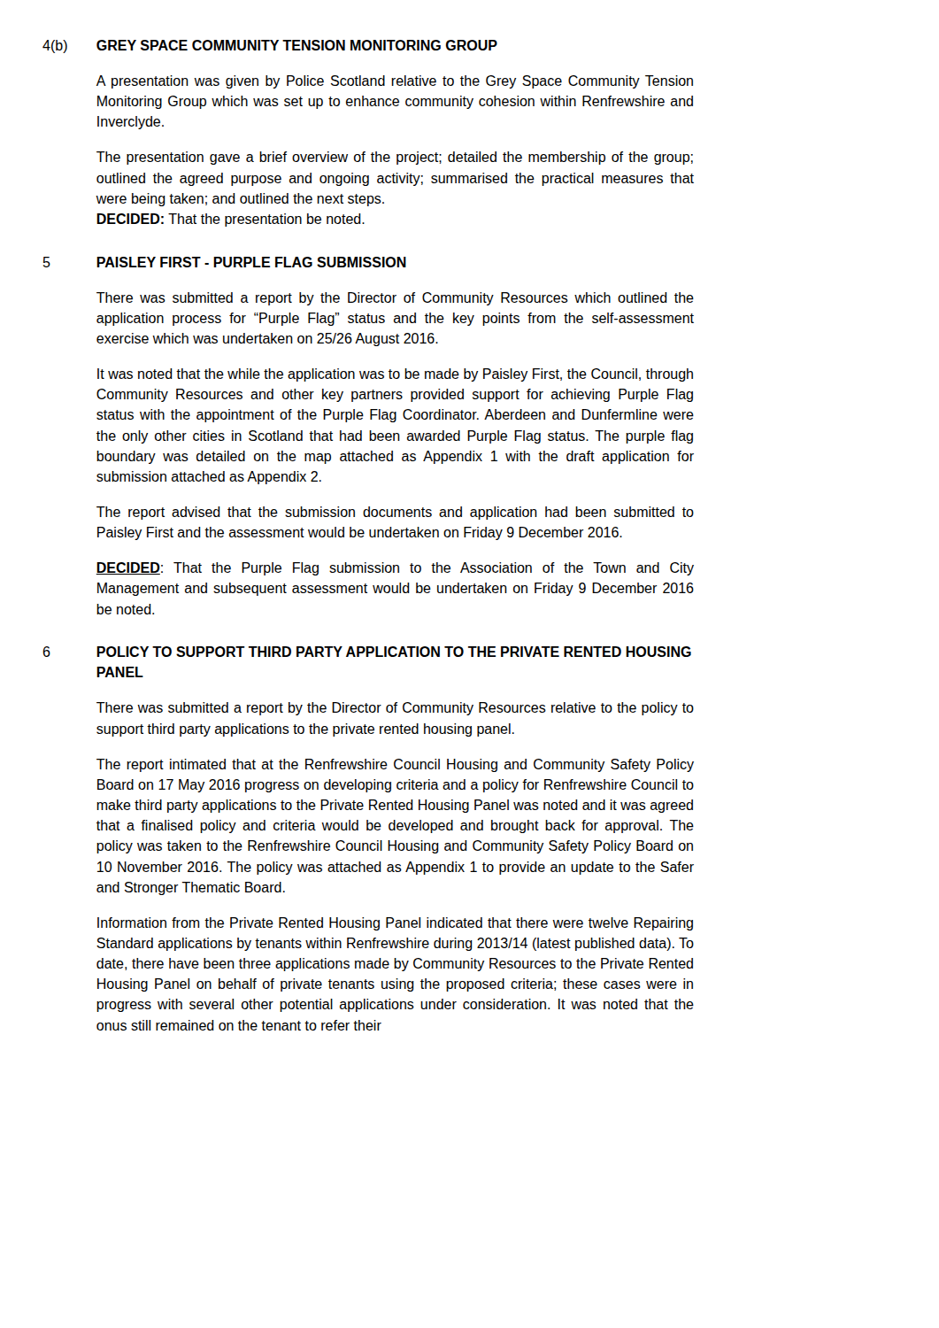4(b)
Grey Space Community Tension Monitoring Group
A presentation was given by Police Scotland relative to the Grey Space Community Tension Monitoring Group which was set up to enhance community cohesion within Renfrewshire and Inverclyde.
The presentation gave a brief overview of the project; detailed the membership of the group; outlined the agreed purpose and ongoing activity; summarised the practical measures that were being taken; and outlined the next steps.
DECIDED: That the presentation be noted.
5
Paisley First - Purple Flag Submission
There was submitted a report by the Director of Community Resources which outlined the application process for “Purple Flag” status and the key points from the self-assessment exercise which was undertaken on 25/26 August 2016.
It was noted that the while the application was to be made by Paisley First, the Council, through Community Resources and other key partners provided support for achieving Purple Flag status with the appointment of the Purple Flag Coordinator. Aberdeen and Dunfermline were the only other cities in Scotland that had been awarded Purple Flag status. The purple flag boundary was detailed on the map attached as Appendix 1 with the draft application for submission attached as Appendix 2.
The report advised that the submission documents and application had been submitted to Paisley First and the assessment would be undertaken on Friday 9 December 2016.
DECIDED: That the Purple Flag submission to the Association of the Town and City Management and subsequent assessment would be undertaken on Friday 9 December 2016 be noted.
6
Policy to Support Third Party Application to the Private Rented Housing Panel
There was submitted a report by the Director of Community Resources relative to the policy to support third party applications to the private rented housing panel.
The report intimated that at the Renfrewshire Council Housing and Community Safety Policy Board on 17 May 2016 progress on developing criteria and a policy for Renfrewshire Council to make third party applications to the Private Rented Housing Panel was noted and it was agreed that a finalised policy and criteria would be developed and brought back for approval. The policy was taken to the Renfrewshire Council Housing and Community Safety Policy Board on 10 November 2016. The policy was attached as Appendix 1 to provide an update to the Safer and Stronger Thematic Board.
Information from the Private Rented Housing Panel indicated that there were twelve Repairing Standard applications by tenants within Renfrewshire during 2013/14 (latest published data). To date, there have been three applications made by Community Resources to the Private Rented Housing Panel on behalf of private tenants using the proposed criteria; these cases were in progress with several other potential applications under consideration. It was noted that the onus still remained on the tenant to refer their